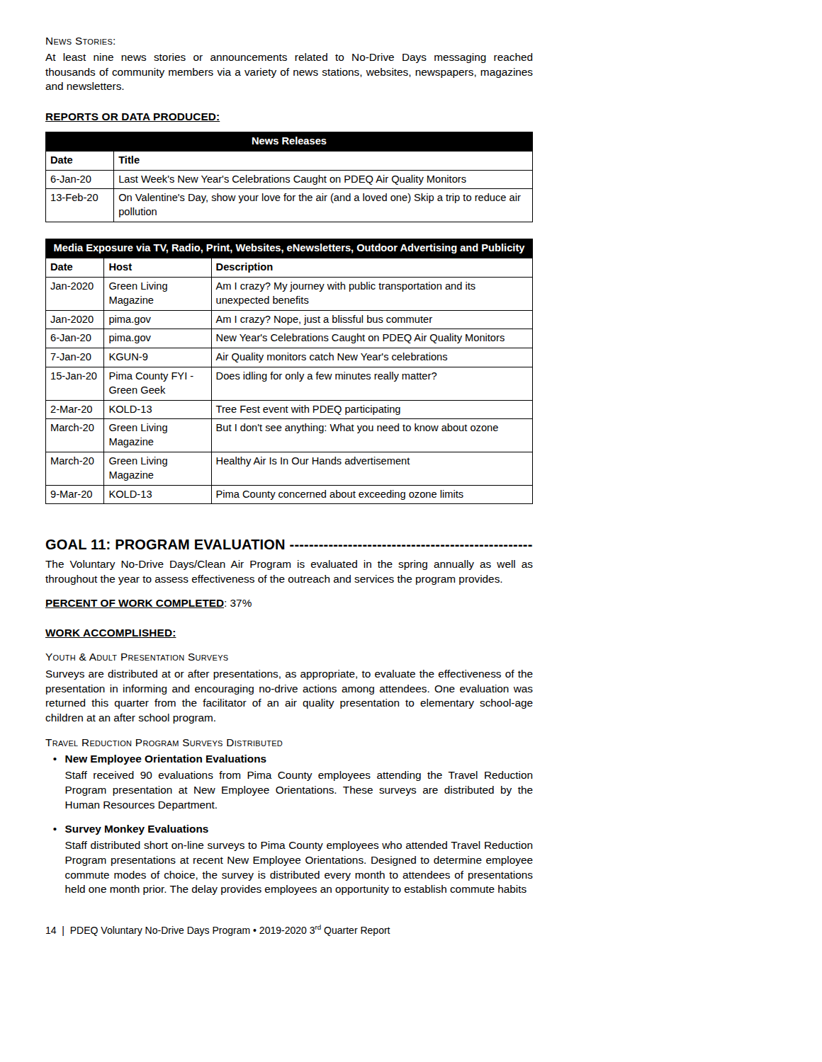News Stories:
At least nine news stories or announcements related to No-Drive Days messaging reached thousands of community members via a variety of news stations, websites, newspapers, magazines and newsletters.
REPORTS OR DATA PRODUCED:
| News Releases |
| --- |
| Date | Title |
| 6-Jan-20 | Last Week's New Year's Celebrations Caught on PDEQ Air Quality Monitors |
| 13-Feb-20 | On Valentine's Day, show your love for the air (and a loved one) Skip a trip to reduce air pollution |
| Media Exposure via TV, Radio, Print, Websites, eNewsletters, Outdoor Advertising and Publicity |
| --- |
| Date | Host | Description |
| Jan-2020 | Green Living Magazine | Am I crazy? My journey with public transportation and its unexpected benefits |
| Jan-2020 | pima.gov | Am I crazy? Nope, just a blissful bus commuter |
| 6-Jan-20 | pima.gov | New Year's Celebrations Caught on PDEQ Air Quality Monitors |
| 7-Jan-20 | KGUN-9 | Air Quality monitors catch New Year's celebrations |
| 15-Jan-20 | Pima County FYI - Green Geek | Does idling for only a few minutes really matter? |
| 2-Mar-20 | KOLD-13 | Tree Fest event with PDEQ participating |
| March-20 | Green Living Magazine | But I don't see anything: What you need to know about ozone |
| March-20 | Green Living Magazine | Healthy Air Is In Our Hands advertisement |
| 9-Mar-20 | KOLD-13 | Pima County concerned about exceeding ozone limits |
GOAL 11: PROGRAM EVALUATION -----------------------------------------------------------
The Voluntary No-Drive Days/Clean Air Program is evaluated in the spring annually as well as throughout the year to assess effectiveness of the outreach and services the program provides.
PERCENT OF WORK COMPLETED: 37%
WORK ACCOMPLISHED:
Youth & Adult Presentation Surveys
Surveys are distributed at or after presentations, as appropriate, to evaluate the effectiveness of the presentation in informing and encouraging no-drive actions among attendees. One evaluation was returned this quarter from the facilitator of an air quality presentation to elementary school-age children at an after school program.
Travel Reduction Program Surveys Distributed
New Employee Orientation Evaluations
Staff received 90 evaluations from Pima County employees attending the Travel Reduction Program presentation at New Employee Orientations. These surveys are distributed by the Human Resources Department.
Survey Monkey Evaluations
Staff distributed short on-line surveys to Pima County employees who attended Travel Reduction Program presentations at recent New Employee Orientations. Designed to determine employee commute modes of choice, the survey is distributed every month to attendees of presentations held one month prior. The delay provides employees an opportunity to establish commute habits
14 | PDEQ Voluntary No-Drive Days Program • 2019-2020 3rd Quarter Report